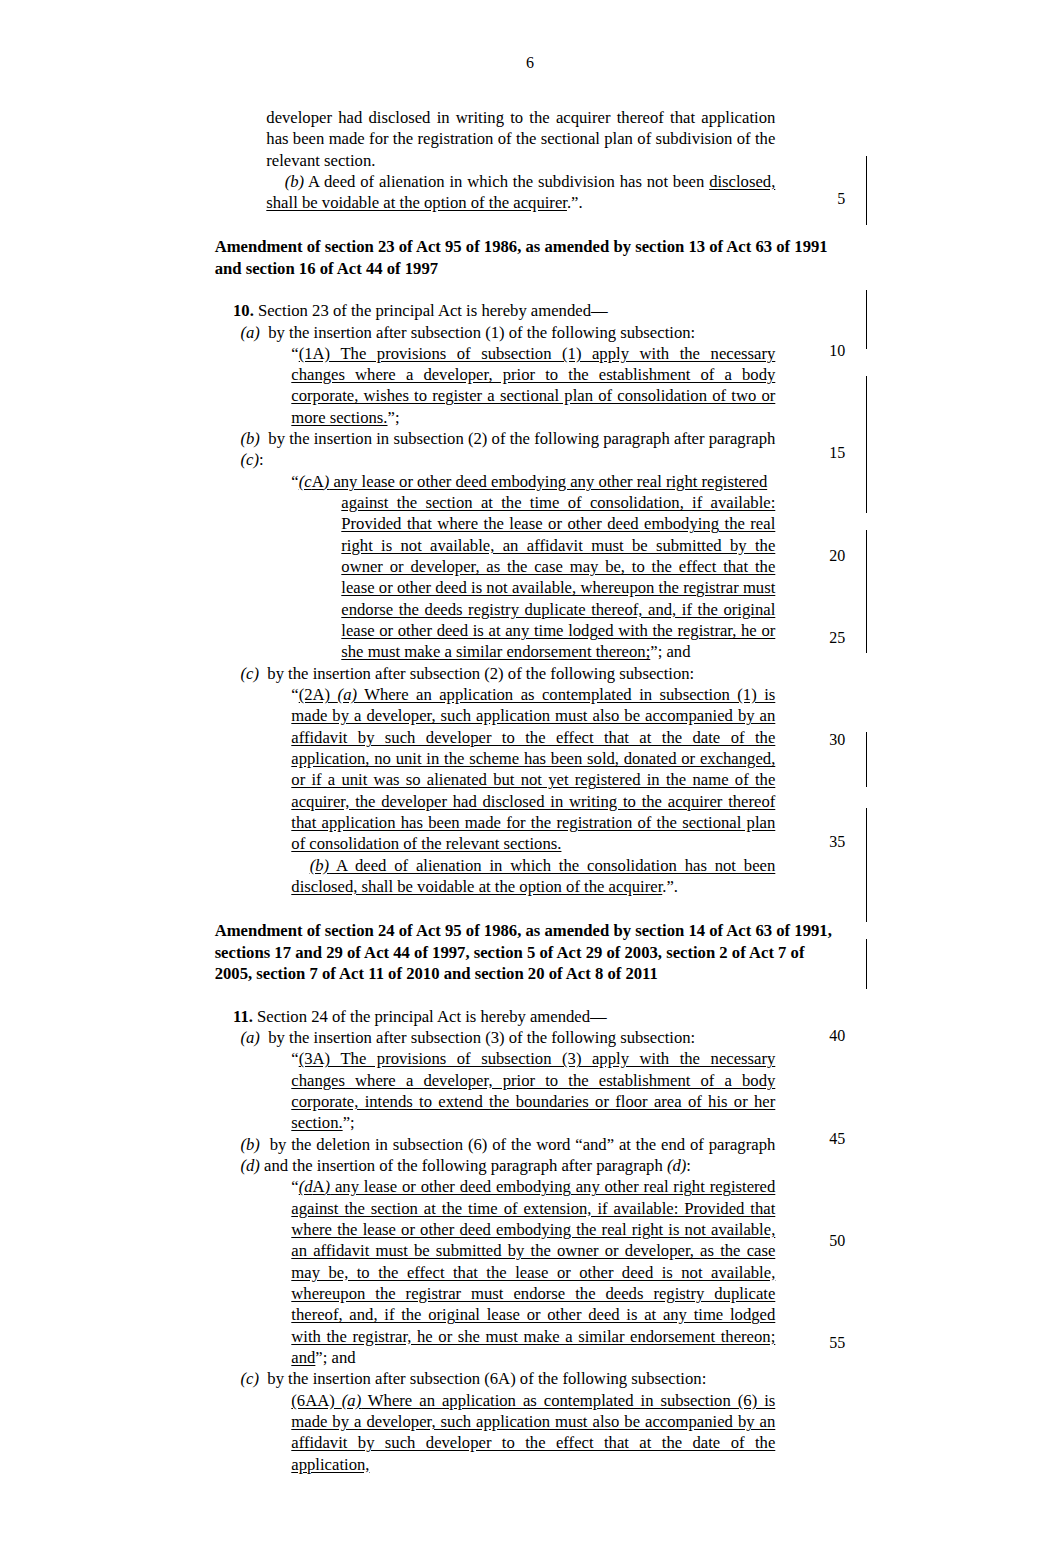6
developer had disclosed in writing to the acquirer thereof that application has been made for the registration of the sectional plan of subdivision of the relevant section.
(b) A deed of alienation in which the subdivision has not been disclosed, shall be voidable at the option of the acquirer.”.
5
Amendment of section 23 of Act 95 of 1986, as amended by section 13 of Act 63 of 1991 and section 16 of Act 44 of 1997
10. Section 23 of the principal Act is hereby amended—
(a) by the insertion after subsection (1) of the following subsection:
“(1A) The provisions of subsection (1) apply with the necessary changes where a developer, prior to the establishment of a body corporate, wishes to register a sectional plan of consolidation of two or more sections.”;
(b) by the insertion in subsection (2) of the following paragraph after paragraph (c):
“(c A) any lease or other deed embodying any other real right registered
against the section at the time of consolidation, if available: Provided that where the lease or other deed embodying the real right is not available, an affidavit must be submitted by the owner or developer, as the case may be, to the effect that the lease or other deed is not available, whereupon the registrar must endorse the deeds registry duplicate thereof, and, if the original lease or other deed is at any time lodged with the registrar, he or she must make a similar endorsement thereon;”; and
(c) by the insertion after subsection (2) of the following subsection:
“(2A) (a) Where an application as contemplated in subsection (1) is made by a developer, such application must also be accompanied by an affidavit by such developer to the effect that at the date of the application, no unit in the scheme has been sold, donated or exchanged, or if a unit was so alienated but not yet registered in the name of the acquirer, the developer had disclosed in writing to the acquirer thereof that application has been made for the registration of the sectional plan of consolidation of the relevant sections.
(b) A deed of alienation in which the consolidation has not been disclosed, shall be voidable at the option of the acquirer.”.
10
15
20
25
30
35
Amendment of section 24 of Act 95 of 1986, as amended by section 14 of Act 63 of 1991, sections 17 and 29 of Act 44 of 1997, section 5 of Act 29 of 2003, section 2 of Act 7 of 2005, section 7 of Act 11 of 2010 and section 20 of Act 8 of 2011
11. Section 24 of the principal Act is hereby amended—
(a) by the insertion after subsection (3) of the following subsection:
“(3A) The provisions of subsection (3) apply with the necessary changes where a developer, prior to the establishment of a body corporate, intends to extend the boundaries or floor area of his or her section.”;
(b) by the deletion in subsection (6) of the word “and” at the end of paragraph (d) and the insertion of the following paragraph after paragraph (d):
“(d A) any lease or other deed embodying any other real right registered against the section at the time of extension, if available: Provided that where the lease or other deed embodying the real right is not available, an affidavit must be submitted by the owner or developer, as the case may be, to the effect that the lease or other deed is not available, whereupon the registrar must endorse the deeds registry duplicate thereof, and, if the original lease or other deed is at any time lodged with the registrar, he or she must make a similar endorsement thereon; and”; and
(c) by the insertion after subsection (6A) of the following subsection:
(6AA) (a) Where an application as contemplated in subsection (6) is made by a developer, such application must also be accompanied by an affidavit by such developer to the effect that at the date of the application,
40
45
50
55